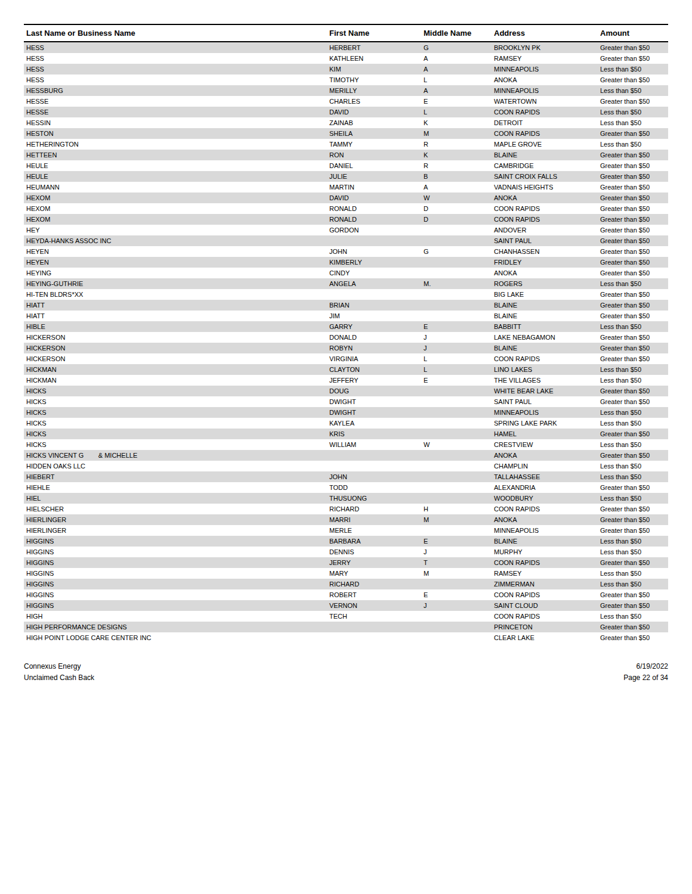| Last Name or Business Name | First Name | Middle Name | Address | Amount |
| --- | --- | --- | --- | --- |
| HESS | HERBERT | G | BROOKLYN PK | Greater than $50 |
| HESS | KATHLEEN | A | RAMSEY | Greater than $50 |
| HESS | KIM | A | MINNEAPOLIS | Less than $50 |
| HESS | TIMOTHY | L | ANOKA | Greater than $50 |
| HESSBURG | MERILLY | A | MINNEAPOLIS | Less than $50 |
| HESSE | CHARLES | E | WATERTOWN | Greater than $50 |
| HESSE | DAVID | L | COON RAPIDS | Less than $50 |
| HESSIN | ZAINAB | K | DETROIT | Less than $50 |
| HESTON | SHEILA | M | COON RAPIDS | Greater than $50 |
| HETHERINGTON | TAMMY | R | MAPLE GROVE | Less than $50 |
| HETTEEN | RON | K | BLAINE | Greater than $50 |
| HEULE | DANIEL | R | CAMBRIDGE | Greater than $50 |
| HEULE | JULIE | B | SAINT CROIX FALLS | Greater than $50 |
| HEUMANN | MARTIN | A | VADNAIS HEIGHTS | Greater than $50 |
| HEXOM | DAVID | W | ANOKA | Greater than $50 |
| HEXOM | RONALD | D | COON RAPIDS | Greater than $50 |
| HEXOM | RONALD | D | COON RAPIDS | Greater than $50 |
| HEY | GORDON | | ANDOVER | Greater than $50 |
| HEYDA-HANKS ASSOC INC | | | SAINT PAUL | Greater than $50 |
| HEYEN | JOHN | G | CHANHASSEN | Greater than $50 |
| HEYEN | KIMBERLY | | FRIDLEY | Greater than $50 |
| HEYING | CINDY | | ANOKA | Greater than $50 |
| HEYING-GUTHRIE | ANGELA | M. | ROGERS | Less than $50 |
| HI-TEN BLDRS*XX | | | BIG LAKE | Greater than $50 |
| HIATT | BRIAN | | BLAINE | Greater than $50 |
| HIATT | JIM | | BLAINE | Greater than $50 |
| HIBLE | GARRY | E | BABBITT | Less than $50 |
| HICKERSON | DONALD | J | LAKE NEBAGAMON | Greater than $50 |
| HICKERSON | ROBYN | J | BLAINE | Greater than $50 |
| HICKERSON | VIRGINIA | L | COON RAPIDS | Greater than $50 |
| HICKMAN | CLAYTON | L | LINO LAKES | Less than $50 |
| HICKMAN | JEFFERY | E | THE VILLAGES | Less than $50 |
| HICKS | DOUG | | WHITE BEAR LAKE | Greater than $50 |
| HICKS | DWIGHT | | SAINT PAUL | Greater than $50 |
| HICKS | DWIGHT | | MINNEAPOLIS | Less than $50 |
| HICKS | KAYLEA | | SPRING LAKE PARK | Less than $50 |
| HICKS | KRIS | | HAMEL | Greater than $50 |
| HICKS | WILLIAM | W | CRESTVIEW | Less than $50 |
| HICKS VINCENT G & MICHELLE | | | ANOKA | Greater than $50 |
| HIDDEN OAKS LLC | | | CHAMPLIN | Less than $50 |
| HIEBERT | JOHN | | TALLAHASSEE | Less than $50 |
| HIEHLE | TODD | | ALEXANDRIA | Greater than $50 |
| HIEL | THUSUONG | | WOODBURY | Less than $50 |
| HIELSCHER | RICHARD | H | COON RAPIDS | Greater than $50 |
| HIERLINGER | MARRI | M | ANOKA | Greater than $50 |
| HIERLINGER | MERLE | | MINNEAPOLIS | Greater than $50 |
| HIGGINS | BARBARA | E | BLAINE | Less than $50 |
| HIGGINS | DENNIS | J | MURPHY | Less than $50 |
| HIGGINS | JERRY | T | COON RAPIDS | Greater than $50 |
| HIGGINS | MARY | M | RAMSEY | Less than $50 |
| HIGGINS | RICHARD | | ZIMMERMAN | Less than $50 |
| HIGGINS | ROBERT | E | COON RAPIDS | Greater than $50 |
| HIGGINS | VERNON | J | SAINT CLOUD | Greater than $50 |
| HIGH | TECH | | COON RAPIDS | Less than $50 |
| HIGH PERFORMANCE DESIGNS | | | PRINCETON | Greater than $50 |
| HIGH POINT LODGE CARE CENTER INC | | | CLEAR LAKE | Greater than $50 |
Connexus Energy
Unclaimed Cash Back
6/19/2022
Page 22 of 34